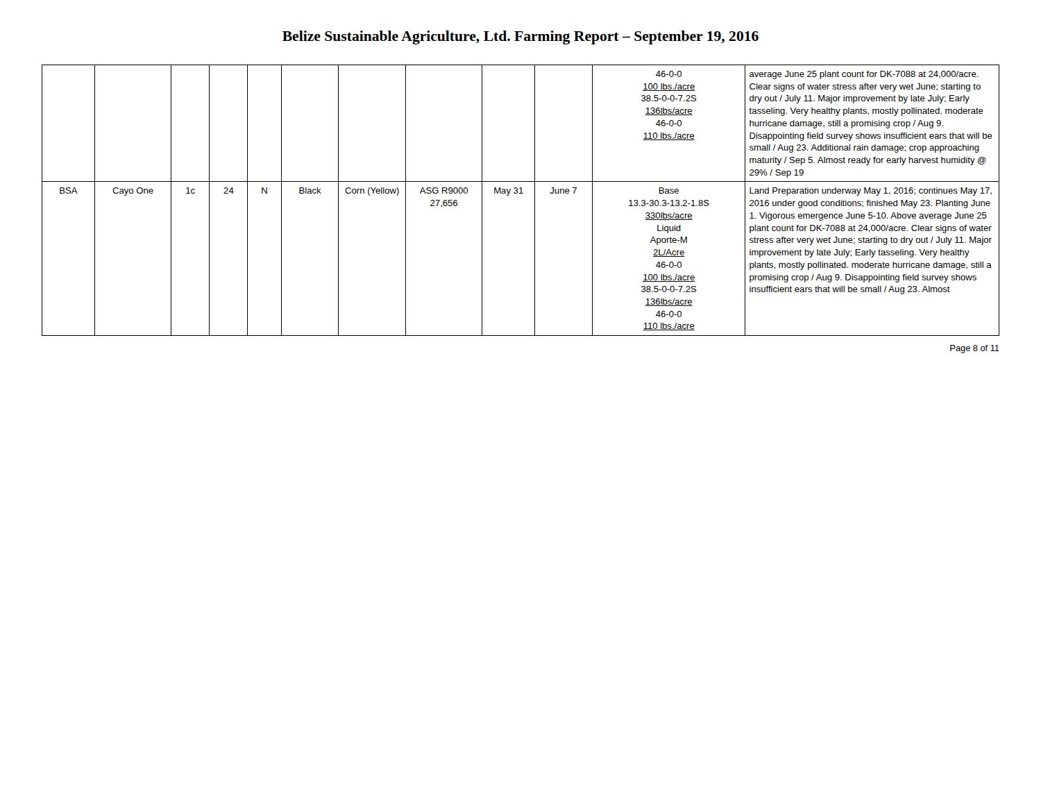Belize Sustainable Agriculture, Ltd. Farming Report – September 19, 2016
| | | | | | | | | | | 46-0-0 100 lbs./acre 38.5-0-0-7.2S 136lbs/acre 46-0-0 110 lbs./acre | average June 25 plant count for DK-7088 at 24,000/acre. Clear signs of water stress after very wet June; starting to dry out / July 11. Major improvement by late July; Early tasseling. Very healthy plants, mostly pollinated. moderate hurricane damage, still a promising crop / Aug 9. Disappointing field survey shows insufficient ears that will be small / Aug 23. Additional rain damage; crop approaching maturity / Sep 5. Almost ready for early harvest humidity @ 29% / Sep 19 |
| BSA | Cayo One | 1c | 24 | N | Black | Corn (Yellow) | ASG R9000 27,656 | May 31 | June 7 | Base 13.3-30.3-13.2-1.8S 330lbs/acre Liquid Aporte-M 2L/Acre 46-0-0 100 lbs./acre 38.5-0-0-7.2S 136lbs/acre 46-0-0 110 lbs./acre | Land Preparation underway May 1, 2016; continues May 17, 2016 under good conditions; finished May 23. Planting June 1. Vigorous emergence June 5-10. Above average June 25 plant count for DK-7088 at 24,000/acre. Clear signs of water stress after very wet June; starting to dry out / July 11. Major improvement by late July; Early tasseling. Very healthy plants, mostly pollinated. moderate hurricane damage, still a promising crop / Aug 9. Disappointing field survey shows insufficient ears that will be small / Aug 23. Almost |
Page 8 of 11